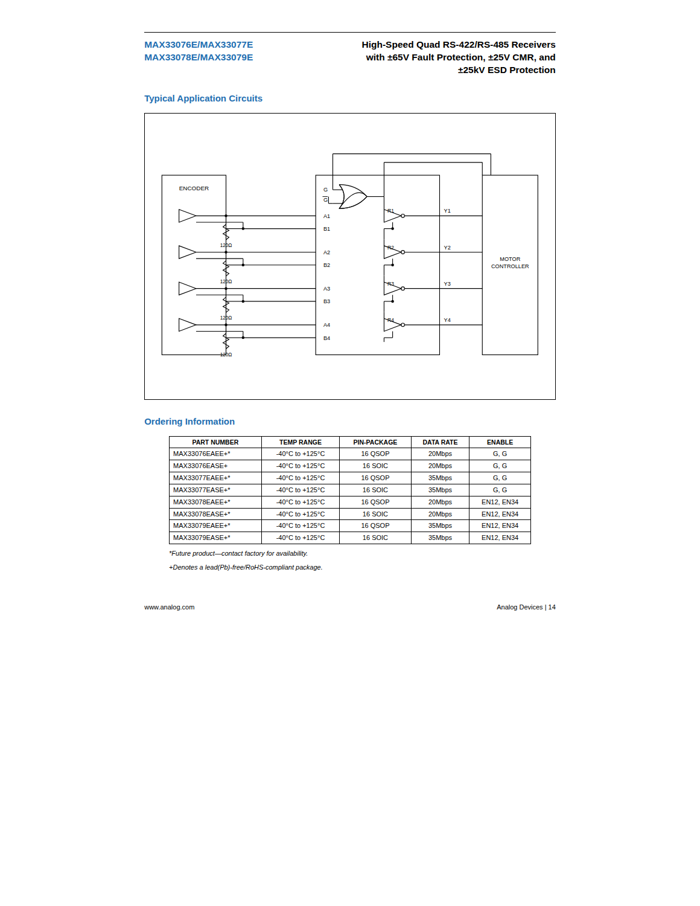MAX33076E/MAX33077E
MAX33078E/MAX33079E
High-Speed Quad RS-422/RS-485 Receivers
with ±65V Fault Protection, ±25V CMR, and
±25kV ESD Protection
Typical Application Circuits
ENCODER MOTOR CONTROLLER 120Ω 120Ω 120Ω 120Ω A1 B1 A2 B2 A3 B3 A4 B4 G G R1 Y1 R2 Y2 R3 Y3 R4 Y4
Ordering Information
| PART NUMBER | TEMP RANGE | PIN-PACKAGE | DATA RATE | ENABLE |
| --- | --- | --- | --- | --- |
| MAX33076EAEE+* | -40°C to +125°C | 16 QSOP | 20Mbps | G, G |
| MAX33076EASE+ | -40°C to +125°C | 16 SOIC | 20Mbps | G, G |
| MAX33077EAEE+* | -40°C to +125°C | 16 QSOP | 35Mbps | G, G |
| MAX33077EASE+* | -40°C to +125°C | 16 SOIC | 35Mbps | G, G |
| MAX33078EAEE+* | -40°C to +125°C | 16 QSOP | 20Mbps | EN12, EN34 |
| MAX33078EASE+* | -40°C to +125°C | 16 SOIC | 20Mbps | EN12, EN34 |
| MAX33079EAEE+* | -40°C to +125°C | 16 QSOP | 35Mbps | EN12, EN34 |
| MAX33079EASE+* | -40°C to +125°C | 16 SOIC | 35Mbps | EN12, EN34 |
*Future product—contact factory for availability.
+Denotes a lead(Pb)-free/RoHS-compliant package.
www.analog.com
Analog Devices | 14